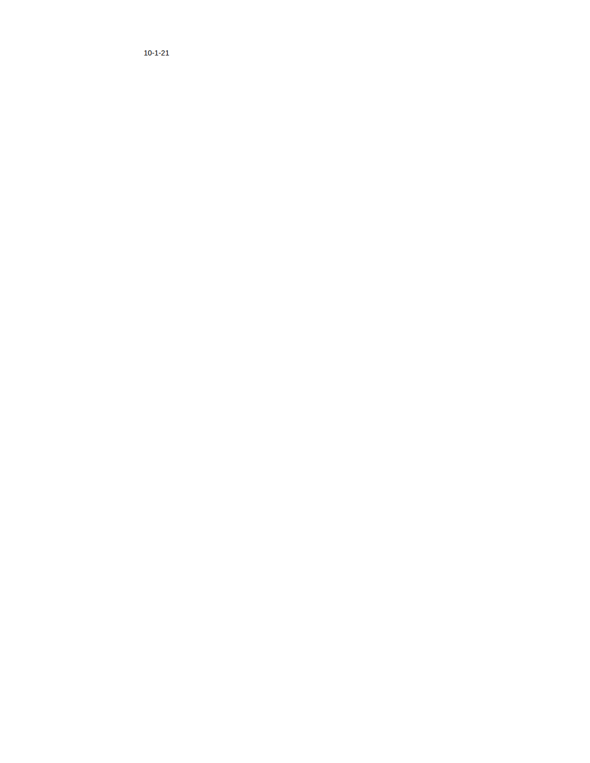10-1-21